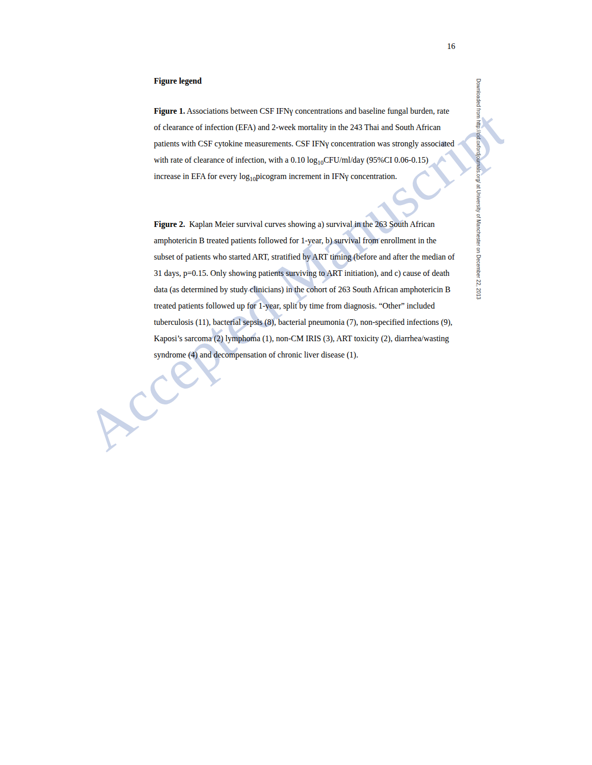Accepted Manuscript
Downloaded from http://cid.oxfordjournals.org/ at University of Manchester on December 22, 2013
16
Figure legend
Figure 1. Associations between CSF IFNγ concentrations and baseline fungal burden, rate of clearance of infection (EFA) and 2-week mortality in the 243 Thai and South African patients with CSF cytokine measurements. CSF IFNγ concentration was strongly associated with rate of clearance of infection, with a 0.10 log10CFU/ml/day (95%CI 0.06-0.15) increase in EFA for every log10picogram increment in IFNγ concentration.
Figure 2. Kaplan Meier survival curves showing a) survival in the 263 South African amphotericin B treated patients followed for 1-year, b) survival from enrollment in the subset of patients who started ART, stratified by ART timing (before and after the median of 31 days, p=0.15. Only showing patients surviving to ART initiation), and c) cause of death data (as determined by study clinicians) in the cohort of 263 South African amphotericin B treated patients followed up for 1-year, split by time from diagnosis. “Other” included tuberculosis (11), bacterial sepsis (8), bacterial pneumonia (7), non-specified infections (9), Kaposi’s sarcoma (2) lymphoma (1), non-CM IRIS (3), ART toxicity (2), diarrhea/wasting syndrome (4) and decompensation of chronic liver disease (1).